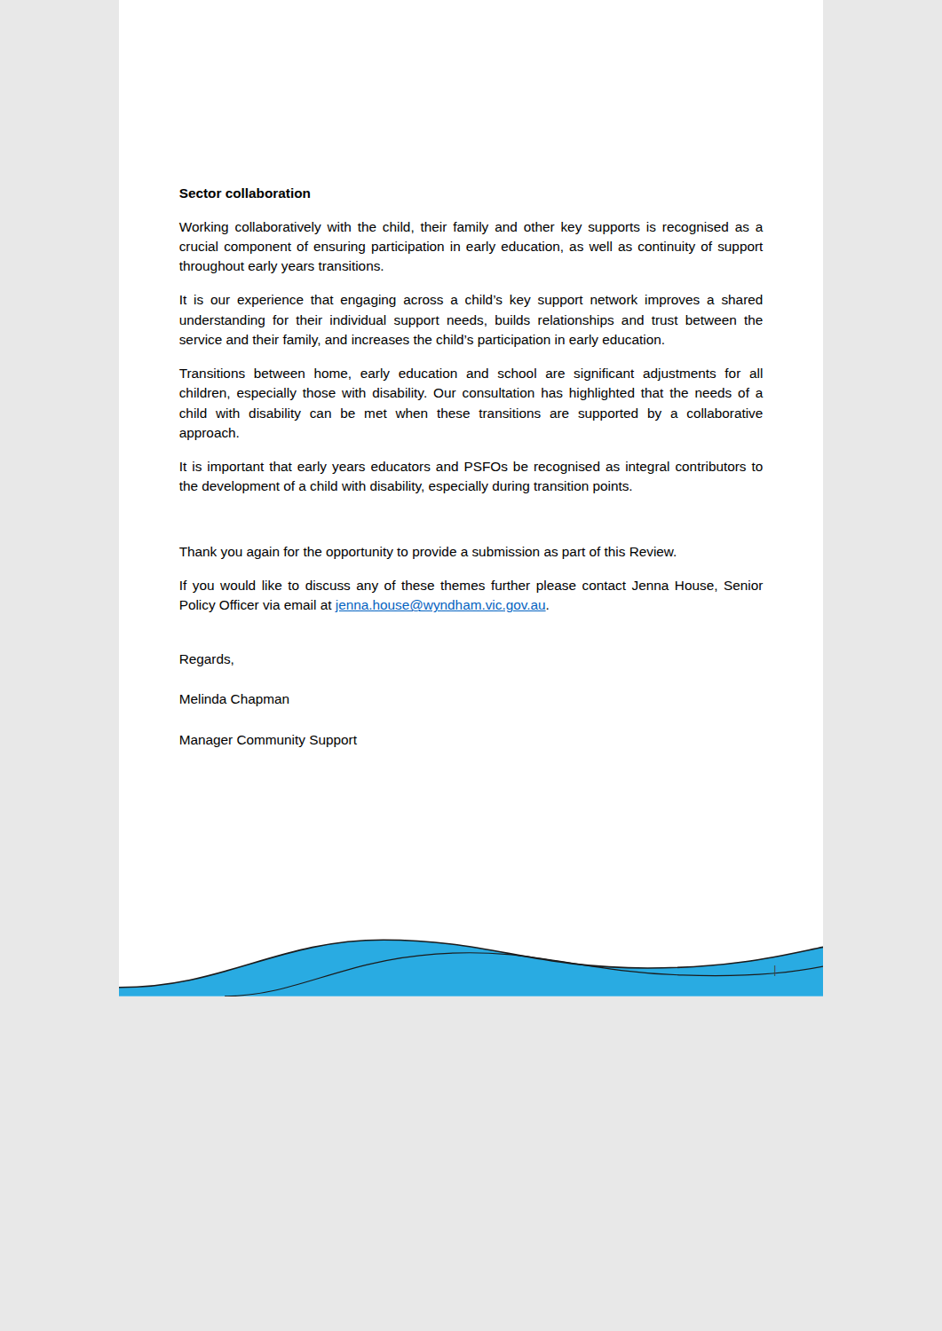Sector collaboration
Working collaboratively with the child, their family and other key supports is recognised as a crucial component of ensuring participation in early education, as well as continuity of support throughout early years transitions.
It is our experience that engaging across a child’s key support network improves a shared understanding for their individual support needs, builds relationships and trust between the service and their family, and increases the child’s participation in early education.
Transitions between home, early education and school are significant adjustments for all children, especially those with disability. Our consultation has highlighted that the needs of a child with disability can be met when these transitions are supported by a collaborative approach.
It is important that early years educators and PSFOs be recognised as integral contributors to the development of a child with disability, especially during transition points.
Thank you again for the opportunity to provide a submission as part of this Review.
If you would like to discuss any of these themes further please contact Jenna House, Senior Policy Officer via email at jenna.house@wyndham.vic.gov.au.
Regards,
Melinda Chapman
Manager Community Support
|